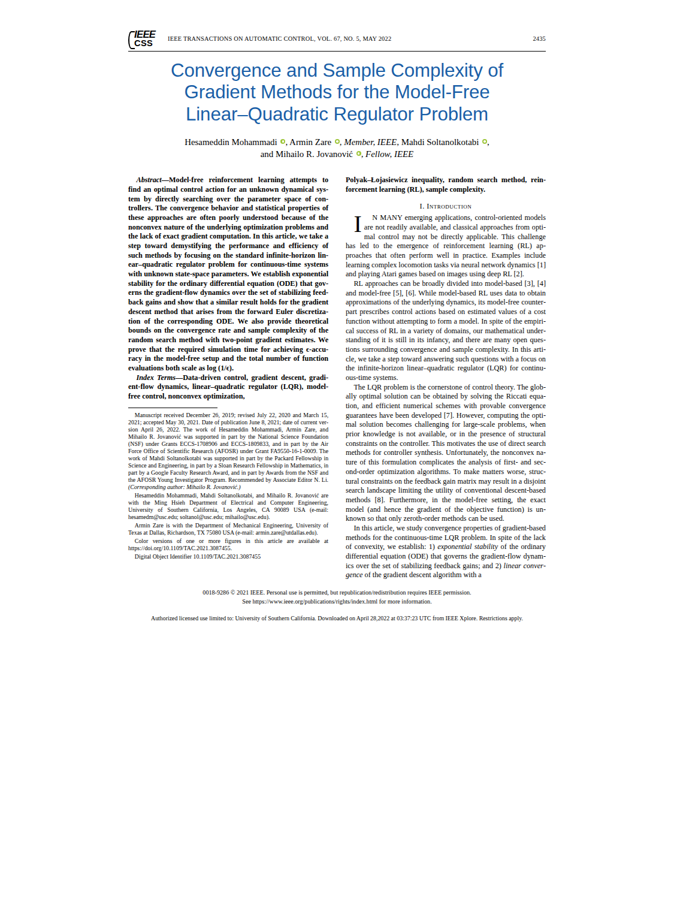IEEE CSS
IEEE TRANSACTIONS ON AUTOMATIC CONTROL, VOL. 67, NO. 5, MAY 2022
2435
Convergence and Sample Complexity of
Gradient Methods for the Model-Free
Linear–Quadratic Regulator Problem
Hesameddin Mohammadi , Armin Zare , Member, IEEE, Mahdi Soltanolkotabi ,
and Mihailo R. Jovanović , Fellow, IEEE
Abstract—Model-free reinforcement learning attempts to find an optimal control action for an unknown dynamical system by directly searching over the parameter space of controllers. The convergence behavior and statistical properties of these approaches are often poorly understood because of the nonconvex nature of the underlying optimization problems and the lack of exact gradient computation. In this article, we take a step toward demystifying the performance and efficiency of such methods by focusing on the standard infinite-horizon linear–quadratic regulator problem for continuous-time systems with unknown state-space parameters. We establish exponential stability for the ordinary differential equation (ODE) that governs the gradient-flow dynamics over the set of stabilizing feedback gains and show that a similar result holds for the gradient descent method that arises from the forward Euler discretization of the corresponding ODE. We also provide theoretical bounds on the convergence rate and sample complexity of the random search method with two-point gradient estimates. We prove that the required simulation time for achieving ϵ-accuracy in the model-free setup and the total number of function evaluations both scale as log (1/ϵ).
Index Terms—Data-driven control, gradient descent, gradient-flow dynamics, linear–quadratic regulator (LQR), model-free control, nonconvex optimization,
Manuscript received December 26, 2019; revised July 22, 2020 and March 15, 2021; accepted May 30, 2021. Date of publication June 8, 2021; date of current version April 26, 2022. The work of Hesameddin Mohammadi, Armin Zare, and Mihailo R. Jovanović was supported in part by the National Science Foundation (NSF) under Grants ECCS-1708906 and ECCS-1809833, and in part by the Air Force Office of Scientific Research (AFOSR) under Grant FA9550-16-1-0009. The work of Mahdi Soltanolkotabi was supported in part by the Packard Fellowship in Science and Engineering, in part by a Sloan Research Fellowship in Mathematics, in part by a Google Faculty Research Award, and in part by Awards from the NSF and the AFOSR Young Investigator Program. Recommended by Associate Editor N. Li. (Corresponding author: Mihailo R. Jovanović.)
Hesameddin Mohammadi, Mahdi Soltanolkotabi, and Mihailo R. Jovanović are with the Ming Hsieh Department of Electrical and Computer Engineering, University of Southern California, Los Angeles, CA 90089 USA (e-mail: hesamedm@usc.edu; soltanol@usc.edu; mihailo@usc.edu).
Armin Zare is with the Department of Mechanical Engineering, University of Texas at Dallas, Richardson, TX 75080 USA (e-mail: armin.zare@utdallas.edu).
Color versions of one or more figures in this article are available at https://doi.org/10.1109/TAC.2021.3087455.
Digital Object Identifier 10.1109/TAC.2021.3087455
Polyak–Łojasiewicz inequality, random search method, reinforcement learning (RL), sample complexity.
I. Introduction
IN MANY emerging applications, control-oriented models are not readily available, and classical approaches from optimal control may not be directly applicable. This challenge has led to the emergence of reinforcement learning (RL) approaches that often perform well in practice. Examples include learning complex locomotion tasks via neural network dynamics [1] and playing Atari games based on images using deep RL [2].
RL approaches can be broadly divided into model-based [3], [4] and model-free [5], [6]. While model-based RL uses data to obtain approximations of the underlying dynamics, its model-free counterpart prescribes control actions based on estimated values of a cost function without attempting to form a model. In spite of the empirical success of RL in a variety of domains, our mathematical understanding of it is still in its infancy, and there are many open questions surrounding convergence and sample complexity. In this article, we take a step toward answering such questions with a focus on the infinite-horizon linear–quadratic regulator (LQR) for continuous-time systems.
The LQR problem is the cornerstone of control theory. The globally optimal solution can be obtained by solving the Riccati equation, and efficient numerical schemes with provable convergence guarantees have been developed [7]. However, computing the optimal solution becomes challenging for large-scale problems, when prior knowledge is not available, or in the presence of structural constraints on the controller. This motivates the use of direct search methods for controller synthesis. Unfortunately, the nonconvex nature of this formulation complicates the analysis of first- and second-order optimization algorithms. To make matters worse, structural constraints on the feedback gain matrix may result in a disjoint search landscape limiting the utility of conventional descent-based methods [8]. Furthermore, in the model-free setting, the exact model (and hence the gradient of the objective function) is unknown so that only zeroth-order methods can be used.
In this article, we study convergence properties of gradient-based methods for the continuous-time LQR problem. In spite of the lack of convexity, we establish: 1) exponential stability of the ordinary differential equation (ODE) that governs the gradient-flow dynamics over the set of stabilizing feedback gains; and 2) linear convergence of the gradient descent algorithm with a
0018-9286 © 2021 IEEE. Personal use is permitted, but republication/redistribution requires IEEE permission.
See https://www.ieee.org/publications/rights/index.html for more information.
Authorized licensed use limited to: University of Southern California. Downloaded on April 28,2022 at 03:37:23 UTC from IEEE Xplore. Restrictions apply.